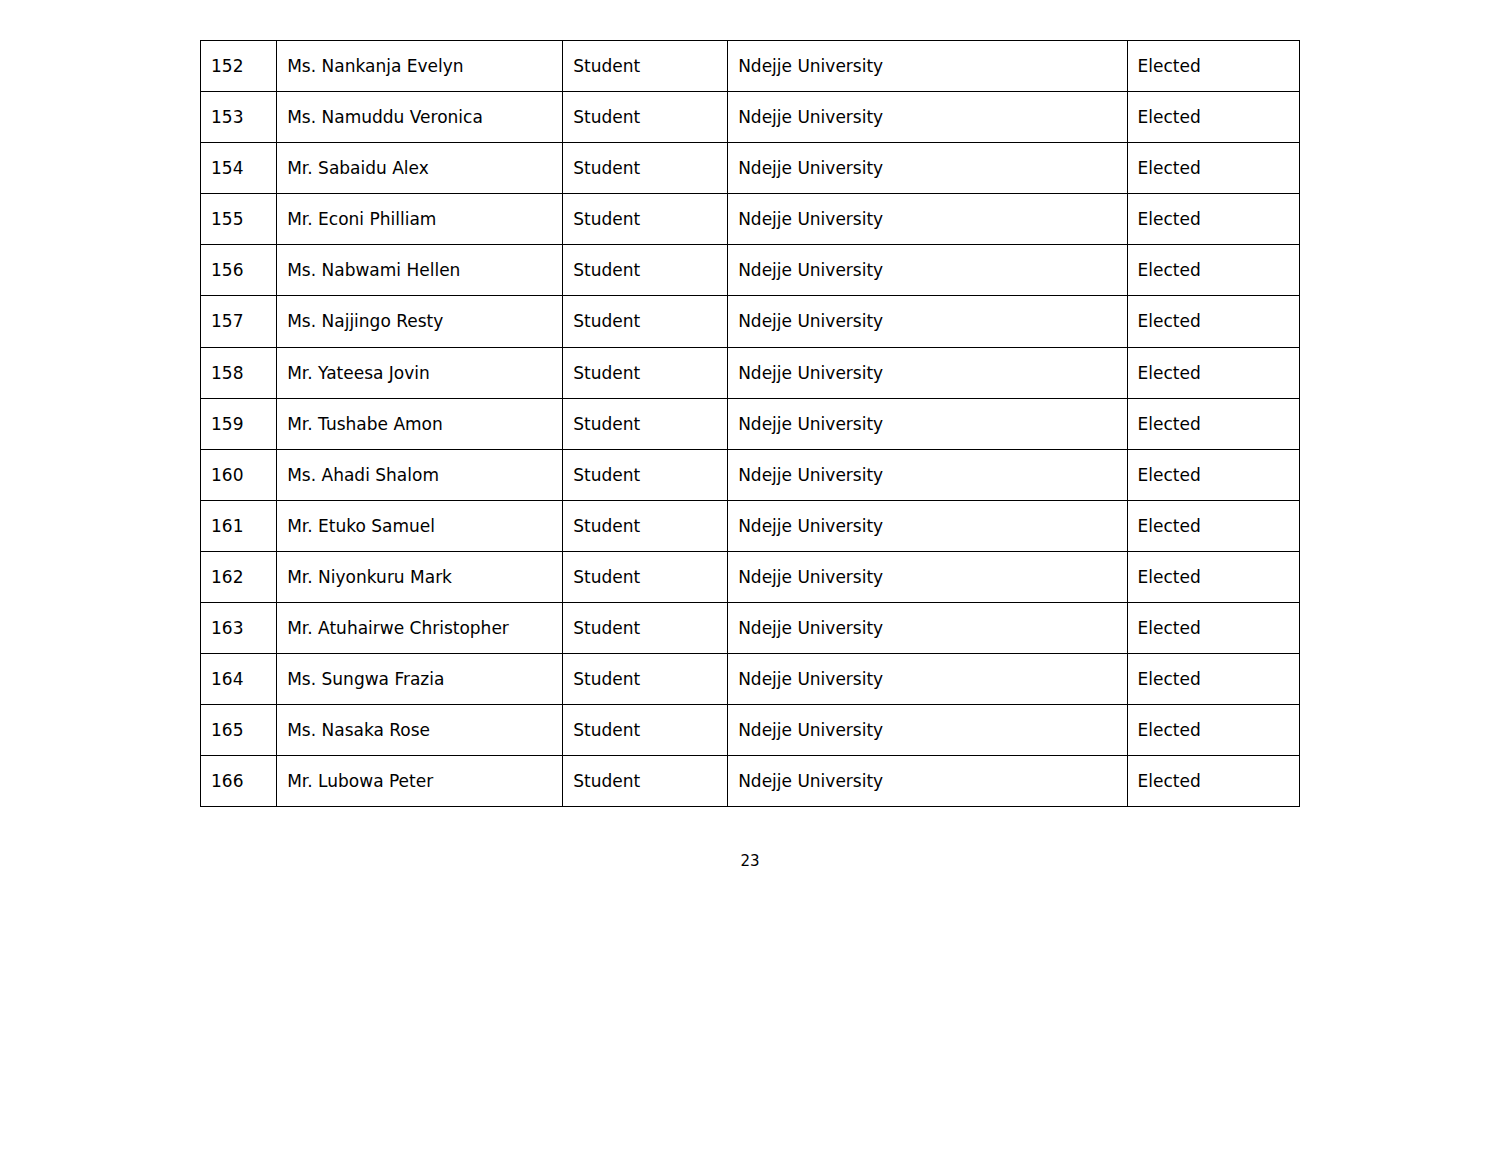| 152 | Ms. Nankanja Evelyn | Student | Ndejje University | Elected |
| 153 | Ms. Namuddu Veronica | Student | Ndejje University | Elected |
| 154 | Mr. Sabaidu Alex | Student | Ndejje University | Elected |
| 155 | Mr. Econi Philliam | Student | Ndejje University | Elected |
| 156 | Ms. Nabwami Hellen | Student | Ndejje University | Elected |
| 157 | Ms. Najjingo Resty | Student | Ndejje University | Elected |
| 158 | Mr. Yateesa Jovin | Student | Ndejje University | Elected |
| 159 | Mr. Tushabe Amon | Student | Ndejje University | Elected |
| 160 | Ms. Ahadi Shalom | Student | Ndejje University | Elected |
| 161 | Mr. Etuko Samuel | Student | Ndejje University | Elected |
| 162 | Mr. Niyonkuru Mark | Student | Ndejje University | Elected |
| 163 | Mr. Atuhairwe Christopher | Student | Ndejje University | Elected |
| 164 | Ms. Sungwa Frazia | Student | Ndejje University | Elected |
| 165 | Ms. Nasaka Rose | Student | Ndejje University | Elected |
| 166 | Mr. Lubowa Peter | Student | Ndejje University | Elected |
23